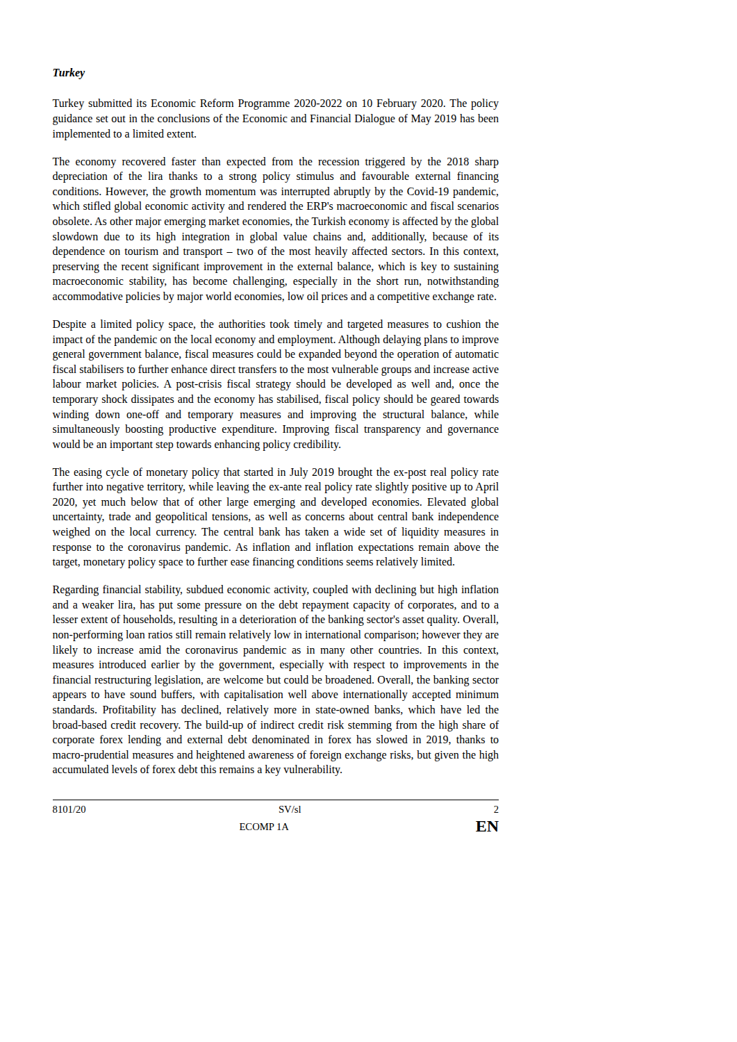Turkey
Turkey submitted its Economic Reform Programme 2020-2022 on 10 February 2020. The policy guidance set out in the conclusions of the Economic and Financial Dialogue of May 2019 has been implemented to a limited extent.
The economy recovered faster than expected from the recession triggered by the 2018 sharp depreciation of the lira thanks to a strong policy stimulus and favourable external financing conditions. However, the growth momentum was interrupted abruptly by the Covid-19 pandemic, which stifled global economic activity and rendered the ERP's macroeconomic and fiscal scenarios obsolete. As other major emerging market economies, the Turkish economy is affected by the global slowdown due to its high integration in global value chains and, additionally, because of its dependence on tourism and transport – two of the most heavily affected sectors. In this context, preserving the recent significant improvement in the external balance, which is key to sustaining macroeconomic stability, has become challenging, especially in the short run, notwithstanding accommodative policies by major world economies, low oil prices and a competitive exchange rate.
Despite a limited policy space, the authorities took timely and targeted measures to cushion the impact of the pandemic on the local economy and employment. Although delaying plans to improve general government balance, fiscal measures could be expanded beyond the operation of automatic fiscal stabilisers to further enhance direct transfers to the most vulnerable groups and increase active labour market policies. A post-crisis fiscal strategy should be developed as well and, once the temporary shock dissipates and the economy has stabilised, fiscal policy should be geared towards winding down one-off and temporary measures and improving the structural balance, while simultaneously boosting productive expenditure. Improving fiscal transparency and governance would be an important step towards enhancing policy credibility.
The easing cycle of monetary policy that started in July 2019 brought the ex-post real policy rate further into negative territory, while leaving the ex-ante real policy rate slightly positive up to April 2020, yet much below that of other large emerging and developed economies. Elevated global uncertainty, trade and geopolitical tensions, as well as concerns about central bank independence weighed on the local currency. The central bank has taken a wide set of liquidity measures in response to the coronavirus pandemic. As inflation and inflation expectations remain above the target, monetary policy space to further ease financing conditions seems relatively limited.
Regarding financial stability, subdued economic activity, coupled with declining but high inflation and a weaker lira, has put some pressure on the debt repayment capacity of corporates, and to a lesser extent of households, resulting in a deterioration of the banking sector's asset quality. Overall, non-performing loan ratios still remain relatively low in international comparison; however they are likely to increase amid the coronavirus pandemic as in many other countries. In this context, measures introduced earlier by the government, especially with respect to improvements in the financial restructuring legislation, are welcome but could be broadened. Overall, the banking sector appears to have sound buffers, with capitalisation well above internationally accepted minimum standards. Profitability has declined, relatively more in state-owned banks, which have led the broad-based credit recovery. The build-up of indirect credit risk stemming from the high share of corporate forex lending and external debt denominated in forex has slowed in 2019, thanks to macro-prudential measures and heightened awareness of foreign exchange risks, but given the high accumulated levels of forex debt this remains a key vulnerability.
8101/20 SV/sl 2
ECOMP 1A EN